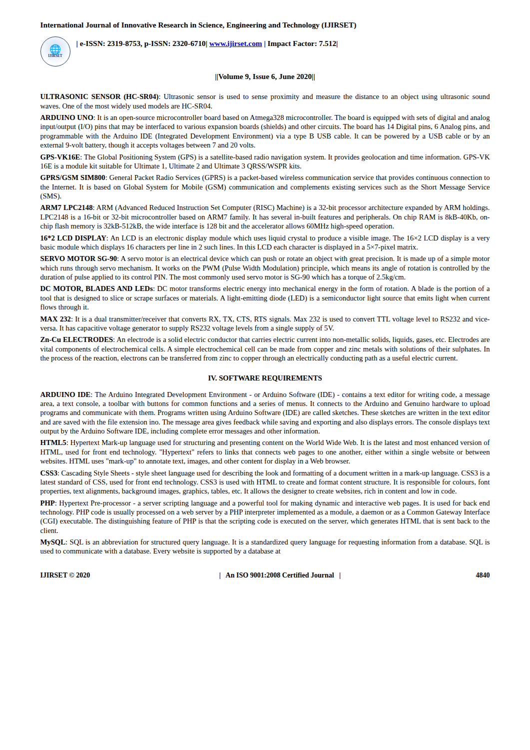International Journal of Innovative Research in Science, Engineering and Technology (IJIRSET)
🌐 IJIRSET
| e-ISSN: 2319-8753, p-ISSN: 2320-6710| www.ijirset.com | Impact Factor: 7.512|
||Volume 9, Issue 6, June 2020||
ULTRASONIC SENSOR (HC-SR04): Ultrasonic sensor is used to sense proximity and measure the distance to an object using ultrasonic sound waves. One of the most widely used models are HC-SR04.
ARDUINO UNO: It is an open-source microcontroller board based on Atmega328 microcontroller. The board is equipped with sets of digital and analog input/output (I/O) pins that may be interfaced to various expansion boards (shields) and other circuits. The board has 14 Digital pins, 6 Analog pins, and programmable with the Arduino IDE (Integrated Development Environment) via a type B USB cable. It can be powered by a USB cable or by an external 9-volt battery, though it accepts voltages between 7 and 20 volts.
GPS-VK16E: The Global Positioning System (GPS) is a satellite-based radio navigation system. It provides geolocation and time information. GPS-VK 16E is a module kit suitable for Ultimate 1, Ultimate 2 and Ultimate 3 QRSS/WSPR kits.
GPRS/GSM SIM800: General Packet Radio Services (GPRS) is a packet-based wireless communication service that provides continuous connection to the Internet. It is based on Global System for Mobile (GSM) communication and complements existing services such as the Short Message Service (SMS).
ARM7 LPC2148: ARM (Advanced Reduced Instruction Set Computer (RISC) Machine) is a 32-bit processor architecture expanded by ARM holdings. LPC2148 is a 16-bit or 32-bit microcontroller based on ARM7 family. It has several in-built features and peripherals. On chip RAM is 8kB-40Kb, on-chip flash memory is 32kB-512kB, the wide interface is 128 bit and the accelerator allows 60MHz high-speed operation.
16*2 LCD DISPLAY: An LCD is an electronic display module which uses liquid crystal to produce a visible image. The 16×2 LCD display is a very basic module which displays 16 characters per line in 2 such lines. In this LCD each character is displayed in a 5×7-pixel matrix.
SERVO MOTOR SG-90: A servo motor is an electrical device which can push or rotate an object with great precision. It is made up of a simple motor which runs through servo mechanism. It works on the PWM (Pulse Width Modulation) principle, which means its angle of rotation is controlled by the duration of pulse applied to its control PIN. The most commonly used servo motor is SG-90 which has a torque of 2.5kg/cm.
DC MOTOR, BLADES AND LEDs: DC motor transforms electric energy into mechanical energy in the form of rotation. A blade is the portion of a tool that is designed to slice or scrape surfaces or materials. A light-emitting diode (LED) is a semiconductor light source that emits light when current flows through it.
MAX 232: It is a dual transmitter/receiver that converts RX, TX, CTS, RTS signals. Max 232 is used to convert TTL voltage level to RS232 and vice-versa. It has capacitive voltage generator to supply RS232 voltage levels from a single supply of 5V.
Zn-Cu ELECTRODES: An electrode is a solid electric conductor that carries electric current into non-metallic solids, liquids, gases, etc. Electrodes are vital components of electrochemical cells. A simple electrochemical cell can be made from copper and zinc metals with solutions of their sulphates. In the process of the reaction, electrons can be transferred from zinc to copper through an electrically conducting path as a useful electric current.
IV. SOFTWARE REQUIREMENTS
ARDUINO IDE: The Arduino Integrated Development Environment - or Arduino Software (IDE) - contains a text editor for writing code, a message area, a text console, a toolbar with buttons for common functions and a series of menus. It connects to the Arduino and Genuino hardware to upload programs and communicate with them. Programs written using Arduino Software (IDE) are called sketches. These sketches are written in the text editor and are saved with the file extension ino. The message area gives feedback while saving and exporting and also displays errors. The console displays text output by the Arduino Software IDE, including complete error messages and other information.
HTML5: Hypertext Mark-up language used for structuring and presenting content on the World Wide Web. It is the latest and most enhanced version of HTML, used for front end technology. "Hypertext" refers to links that connects web pages to one another, either within a single website or between websites. HTML uses "mark-up" to annotate text, images, and other content for display in a Web browser.
CSS3: Cascading Style Sheets - style sheet language used for describing the look and formatting of a document written in a mark-up language. CSS3 is a latest standard of CSS, used for front end technology. CSS3 is used with HTML to create and format content structure. It is responsible for colours, font properties, text alignments, background images, graphics, tables, etc. It allows the designer to create websites, rich in content and low in code.
PHP: Hypertext Pre-processor - a server scripting language and a powerful tool for making dynamic and interactive web pages. It is used for back end technology. PHP code is usually processed on a web server by a PHP interpreter implemented as a module, a daemon or as a Common Gateway Interface (CGI) executable. The distinguishing feature of PHP is that the scripting code is executed on the server, which generates HTML that is sent back to the client.
MySQL: SQL is an abbreviation for structured query language. It is a standardized query language for requesting information from a database. SQL is used to communicate with a database. Every website is supported by a database at
IJIRSET © 2020
| An ISO 9001:2008 Certified Journal |
4840